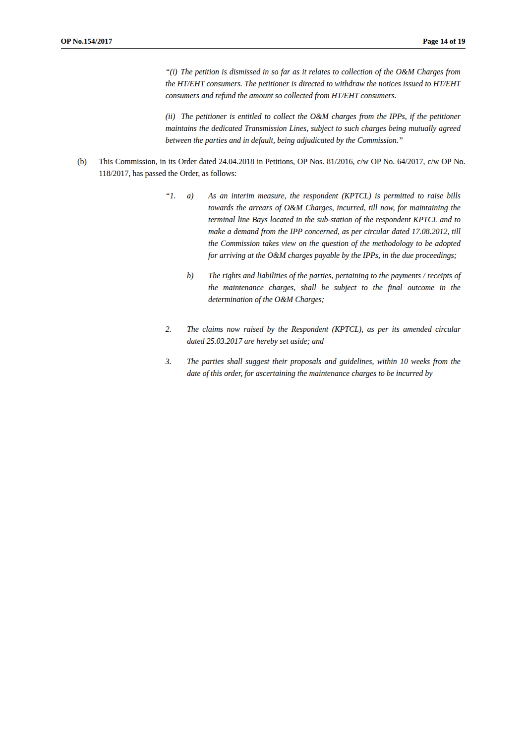OP No.154/2017 Page 14 of 19
“(i) The petition is dismissed in so far as it relates to collection of the O&M Charges from the HT/EHT consumers. The petitioner is directed to withdraw the notices issued to HT/EHT consumers and refund the amount so collected from HT/EHT consumers.
(ii) The petitioner is entitled to collect the O&M charges from the IPPs, if the petitioner maintains the dedicated Transmission Lines, subject to such charges being mutually agreed between the parties and in default, being adjudicated by the Commission.”
(b)
This Commission, in its Order dated 24.04.2018 in Petitions, OP Nos. 81/2016, c/w OP No. 64/2017, c/w OP No. 118/2017, has passed the Order, as follows:
“1.
a)
As an interim measure, the respondent (KPTCL) is permitted to raise bills towards the arrears of O&M Charges, incurred, till now, for maintaining the terminal line Bays located in the sub-station of the respondent KPTCL and to make a demand from the IPP concerned, as per circular dated 17.08.2012, till the Commission takes view on the question of the methodology to be adopted for arriving at the O&M charges payable by the IPPs, in the due proceedings;
b)
The rights and liabilities of the parties, pertaining to the payments / receipts of the maintenance charges, shall be subject to the final outcome in the determination of the O&M Charges;
2.
The claims now raised by the Respondent (KPTCL), as per its amended circular dated 25.03.2017 are hereby set aside; and
3.
The parties shall suggest their proposals and guidelines, within 10 weeks from the date of this order, for ascertaining the maintenance charges to be incurred by